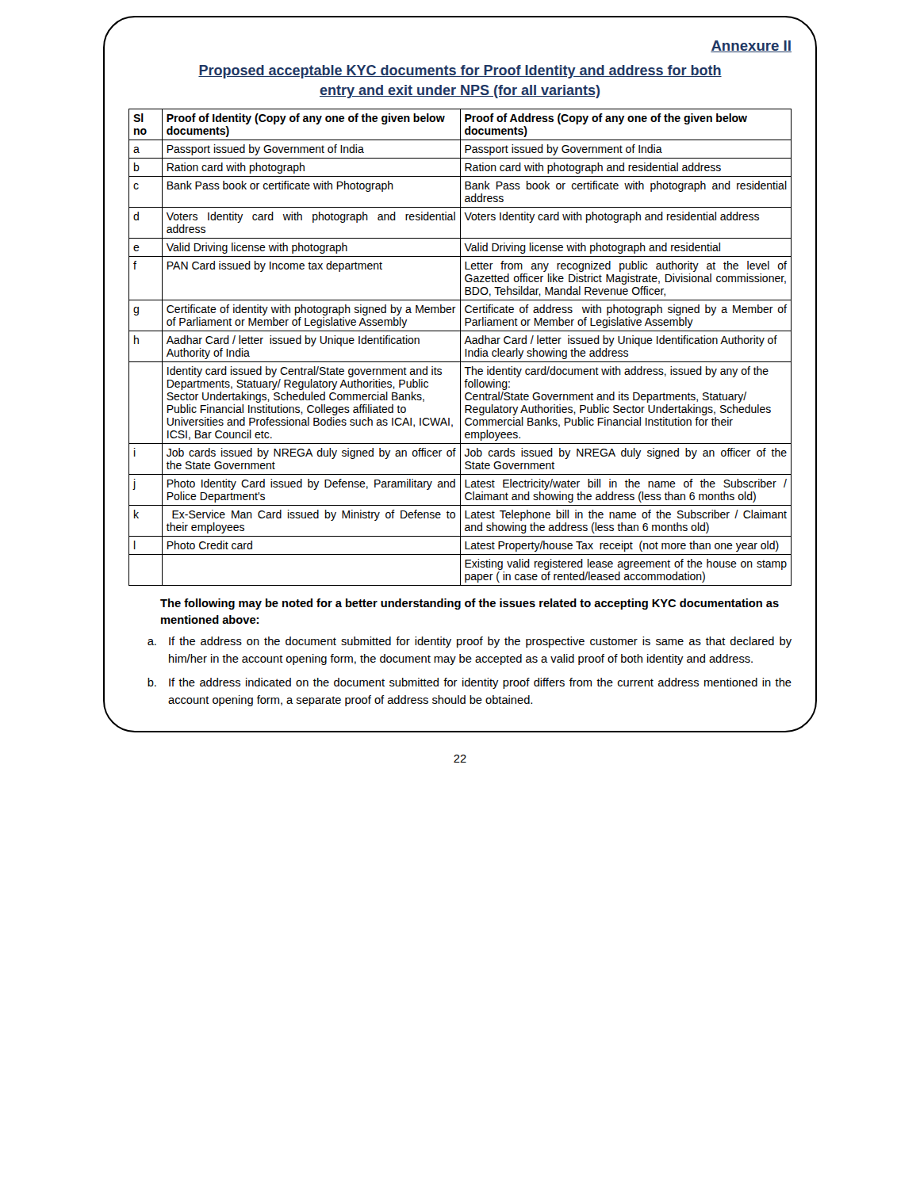Annexure II
Proposed acceptable KYC documents for Proof Identity and address for both
entry and exit under NPS (for all variants)
| Sl no | Proof of Identity (Copy of any one of the given below documents) | Proof of Address (Copy of any one of the given below documents) |
| --- | --- | --- |
| a | Passport issued by Government of India | Passport issued by Government of India |
| b | Ration card with photograph | Ration card with photograph and residential address |
| c | Bank Pass book or certificate with Photograph | Bank Pass book or certificate with photograph and residential address |
| d | Voters Identity card with photograph and residential address | Voters Identity card with photograph and residential address |
| e | Valid Driving license with photograph | Valid Driving license with photograph and residential |
| f | PAN Card issued by Income tax department | Letter from any recognized public authority at the level of Gazetted officer like District Magistrate, Divisional commissioner, BDO, Tehsildar, Mandal Revenue Officer, |
| g | Certificate of identity with photograph signed by a Member of Parliament or Member of Legislative Assembly | Certificate of address with photograph signed by a Member of Parliament or Member of Legislative Assembly |
| h | Aadhar Card / letter issued by Unique Identification Authority of India | Aadhar Card / letter issued by Unique Identification Authority of India clearly showing the address |
| | Identity card issued by Central/State government and its Departments, Statuary/ Regulatory Authorities, Public Sector Undertakings, Scheduled Commercial Banks, Public Financial Institutions, Colleges affiliated to Universities and Professional Bodies such as ICAI, ICWAI, ICSI, Bar Council etc. | The identity card/document with address, issued by any of the following: Central/State Government and its Departments, Statuary/ Regulatory Authorities, Public Sector Undertakings, Schedules Commercial Banks, Public Financial Institution for their employees. |
| i | Job cards issued by NREGA duly signed by an officer of the State Government | Job cards issued by NREGA duly signed by an officer of the State Government |
| j | Photo Identity Card issued by Defense, Paramilitary and Police Department's | Latest Electricity/water bill in the name of the Subscriber / Claimant and showing the address (less than 6 months old) |
| k | Ex-Service Man Card issued by Ministry of Defense to their employees | Latest Telephone bill in the name of the Subscriber / Claimant and showing the address (less than 6 months old) |
| l | Photo Credit card | Latest Property/house Tax receipt (not more than one year old) |
| | | Existing valid registered lease agreement of the house on stamp paper ( in case of rented/leased accommodation) |
The following may be noted for a better understanding of the issues related to accepting KYC documentation as mentioned above:
If the address on the document submitted for identity proof by the prospective customer is same as that declared by him/her in the account opening form, the document may be accepted as a valid proof of both identity and address.
If the address indicated on the document submitted for identity proof differs from the current address mentioned in the account opening form, a separate proof of address should be obtained.
22